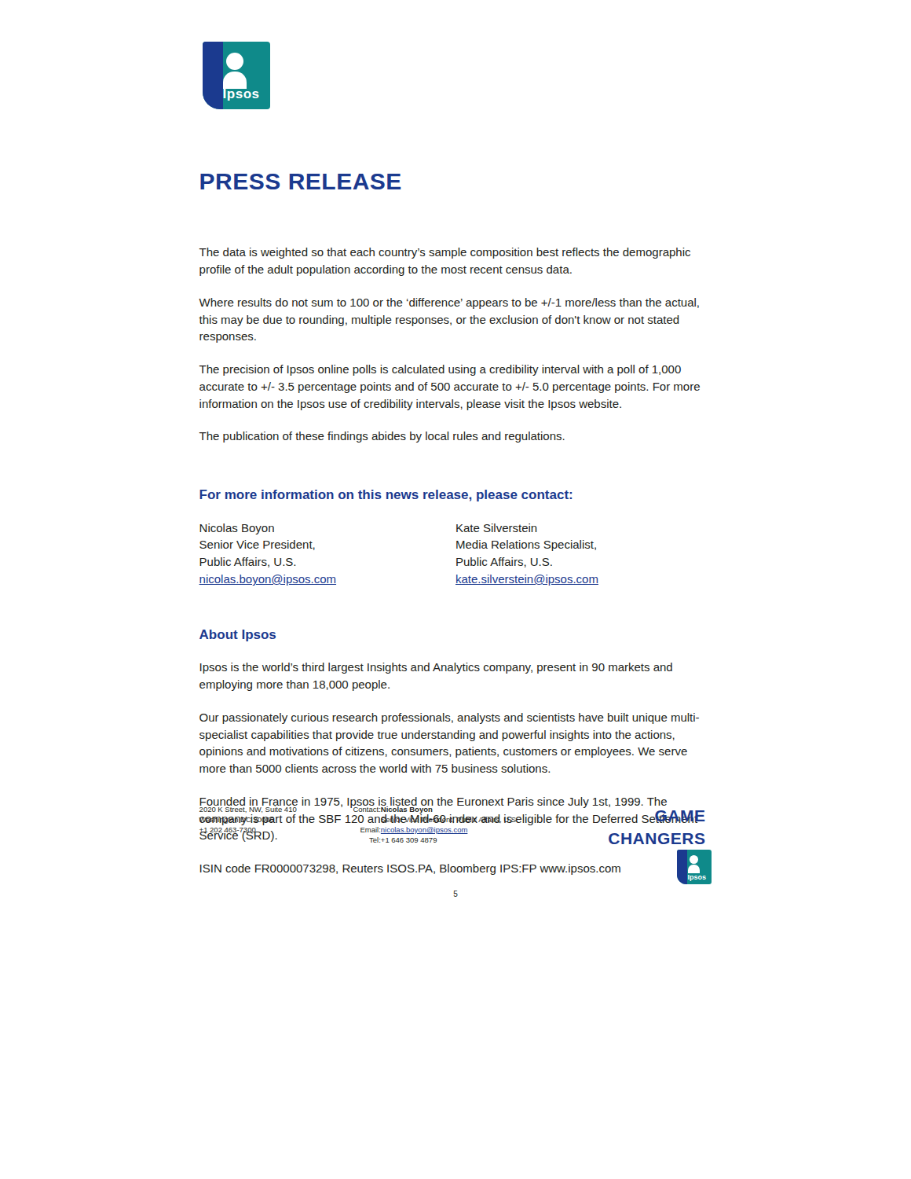Ipsos
PRESS RELEASE
The data is weighted so that each country’s sample composition best reflects the demographic profile of the adult population according to the most recent census data.
Where results do not sum to 100 or the ‘difference’ appears to be +/-1 more/less than the actual, this may be due to rounding, multiple responses, or the exclusion of don't know or not stated responses.
The precision of Ipsos online polls is calculated using a credibility interval with a poll of 1,000 accurate to +/- 3.5 percentage points and of 500 accurate to +/- 5.0 percentage points. For more information on the Ipsos use of credibility intervals, please visit the Ipsos website.
The publication of these findings abides by local rules and regulations.
For more information on this news release, please contact:
| Nicolas Boyon Senior Vice President, Public Affairs, U.S. nicolas.boyon@ipsos.com | Kate Silverstein Media Relations Specialist, Public Affairs, U.S. kate.silverstein@ipsos.com |
About Ipsos
Ipsos is the world’s third largest Insights and Analytics company, present in 90 markets and employing more than 18,000 people.
Our passionately curious research professionals, analysts and scientists have built unique multi-specialist capabilities that provide true understanding and powerful insights into the actions, opinions and motivations of citizens, consumers, patients, customers or employees. We serve more than 5000 clients across the world with 75 business solutions.
Founded in France in 1975, Ipsos is listed on the Euronext Paris since July 1st, 1999. The company is part of the SBF 120 and the Mid-60 index and is eligible for the Deferred Settlement Service (SRD).
ISIN code FR0000073298, Reuters ISOS.PA, Bloomberg IPS:FP www.ipsos.com
| 2020 K Street, NW, Suite 410 Washington DC 20006 +1 202 463-7300 | / Contact: / Nicolas Boyon / / / Senior Vice President, Public Affairs, U.S. / / Email: / nicolas.boyon@ipsos.com / / Tel: / +1 646 309 4879 / | GAME CHANGERS Ipsos |
5